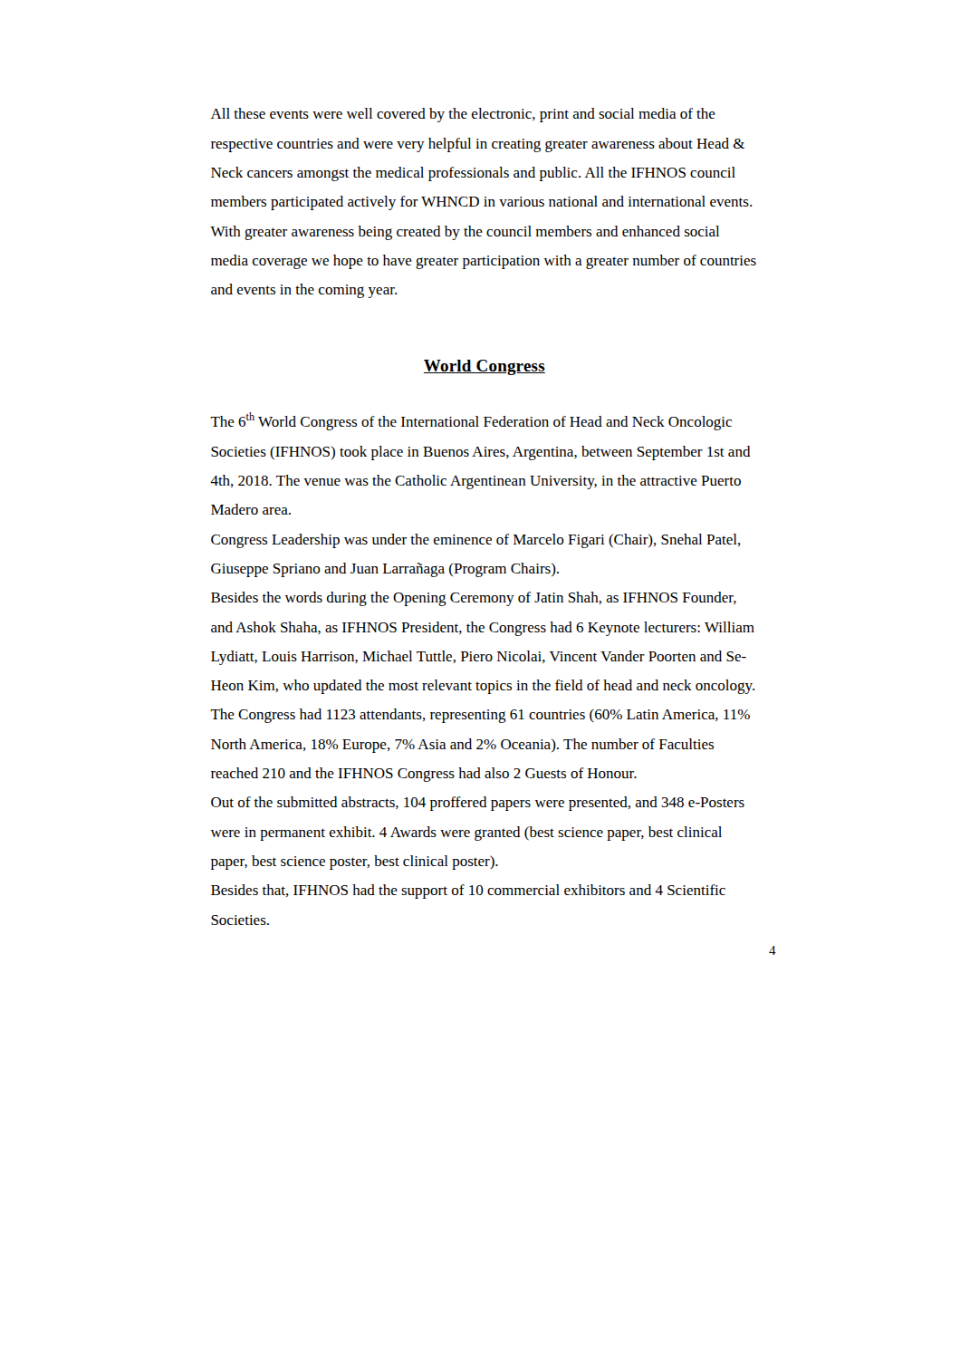All these events were well covered by the electronic, print and social media of the respective countries and were very helpful in creating greater awareness about Head & Neck cancers amongst the medical professionals and public. All the IFHNOS council members participated actively for WHNCD in various national and international events.
With greater awareness being created by the council members and enhanced social media coverage we hope to have greater participation with a greater number of countries and events in the coming year.
World Congress
The 6th World Congress of the International Federation of Head and Neck Oncologic Societies (IFHNOS) took place in Buenos Aires, Argentina, between September 1st and 4th, 2018. The venue was the Catholic Argentinean University, in the attractive Puerto Madero area.
Congress Leadership was under the eminence of Marcelo Figari (Chair), Snehal Patel, Giuseppe Spriano and Juan Larrañaga (Program Chairs).
Besides the words during the Opening Ceremony of Jatin Shah, as IFHNOS Founder, and Ashok Shaha, as IFHNOS President, the Congress had 6 Keynote lecturers: William Lydiatt, Louis Harrison, Michael Tuttle, Piero Nicolai, Vincent Vander Poorten and Se-Heon Kim, who updated the most relevant topics in the field of head and neck oncology.
The Congress had 1123 attendants, representing 61 countries (60% Latin America, 11% North America, 18% Europe, 7% Asia and 2% Oceania). The number of Faculties reached 210 and the IFHNOS Congress had also 2 Guests of Honour.
Out of the submitted abstracts, 104 proffered papers were presented, and 348 e-Posters were in permanent exhibit. 4 Awards were granted (best science paper, best clinical paper, best science poster, best clinical poster).
Besides that, IFHNOS had the support of 10 commercial exhibitors and 4 Scientific Societies.
4